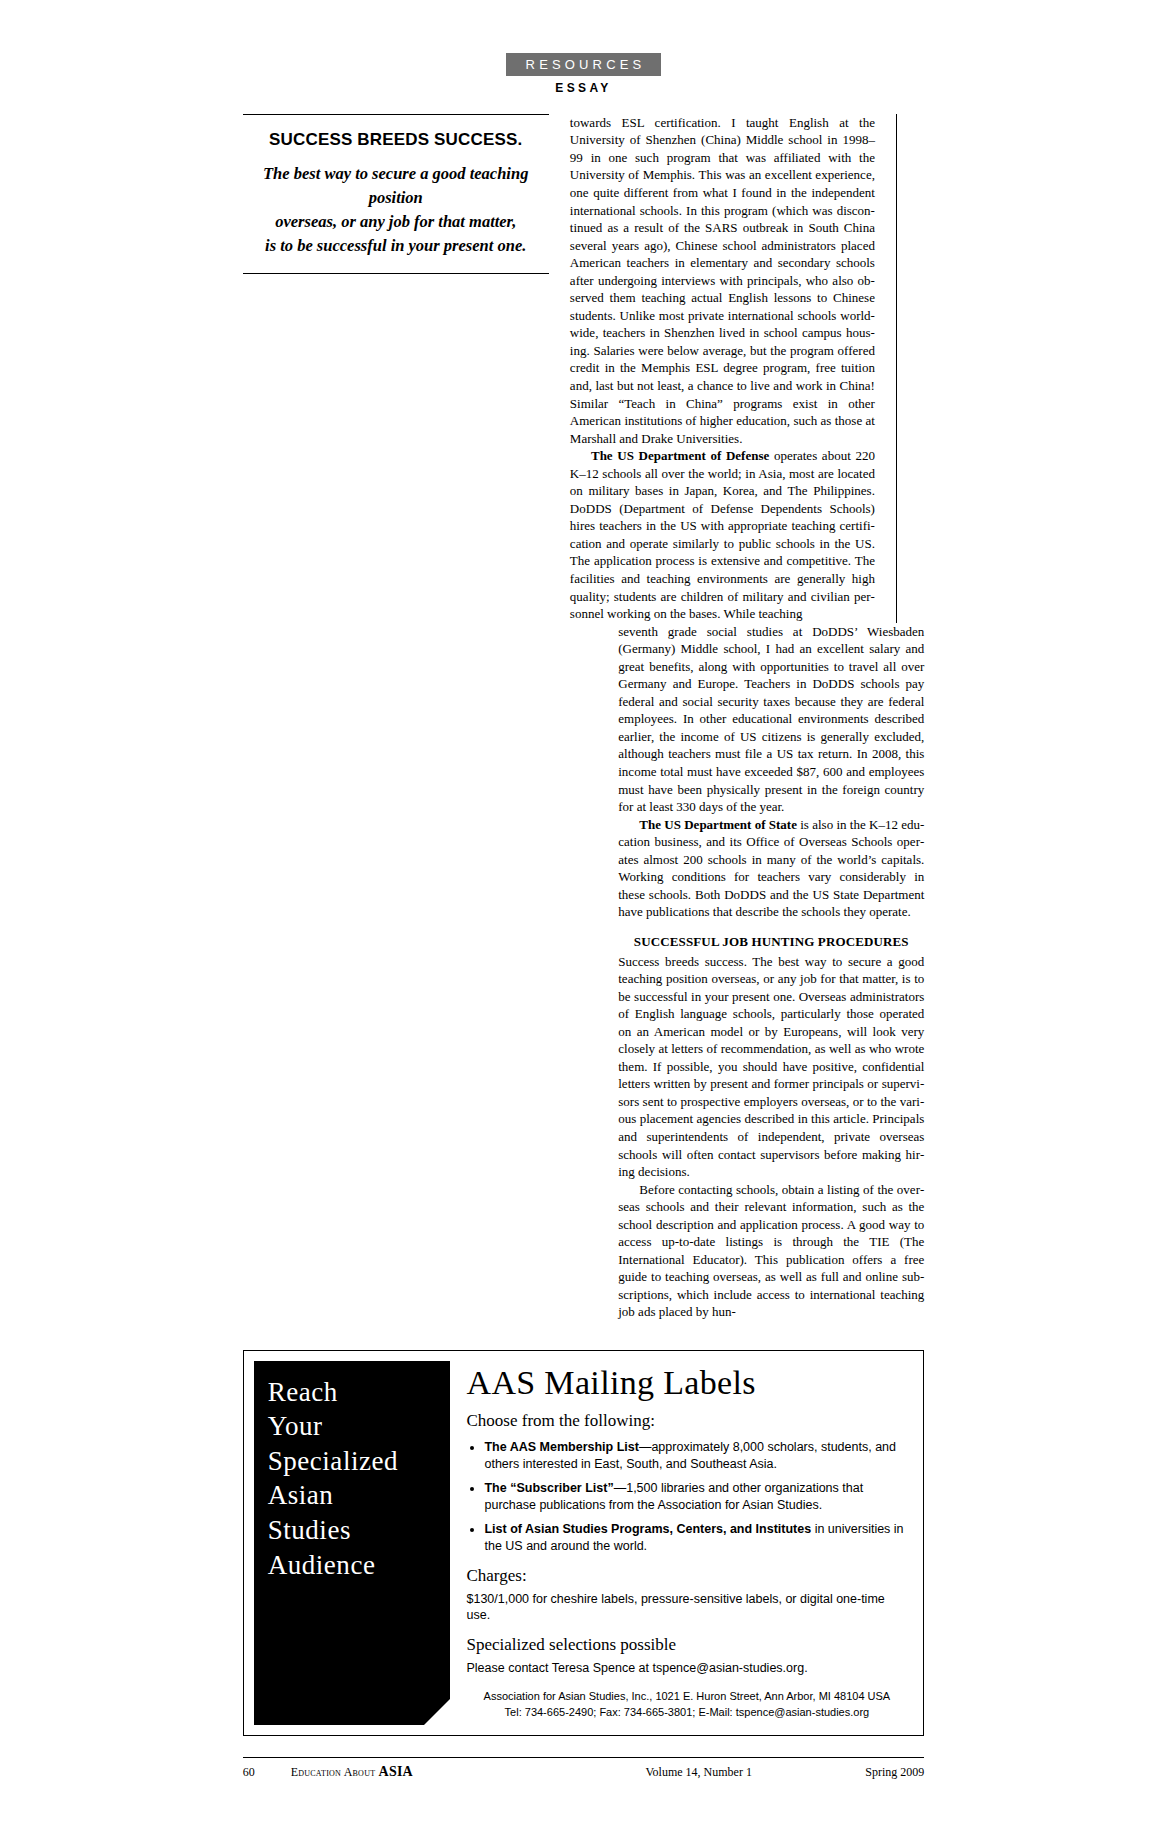RESOURCES
ESSAY
SUCCESS BREEDS SUCCESS.
The best way to secure a good teaching position
overseas, or any job for that matter,
is to be successful in your present one.
towards ESL certification. I taught English at the University of Shenzhen (China) Middle school in 1998–99 in one such program that was affiliated with the University of Memphis. This was an excellent experience, one quite different from what I found in the independent international schools. In this program (which was discontinued as a result of the SARS outbreak in South China several years ago), Chinese school administrators placed American teachers in elementary and secondary schools after undergoing interviews with principals, who also observed them teaching actual English lessons to Chinese students. Unlike most private international schools worldwide, teachers in Shenzhen lived in school campus housing. Salaries were below average, but the program offered credit in the Memphis ESL degree program, free tuition and, last but not least, a chance to live and work in China! Similar “Teach in China” programs exist in other American institutions of higher education, such as those at Marshall and Drake Universities.
The US Department of Defense operates about 220 K–12 schools all over the world; in Asia, most are located on military bases in Japan, Korea, and The Philippines. DoDDS (Department of Defense Dependents Schools) hires teachers in the US with appropriate teaching certification and operate similarly to public schools in the US. The application process is extensive and competitive. The facilities and teaching environments are generally high quality; students are children of military and civilian personnel working on the bases. While teaching
seventh grade social studies at DoDDS’ Wiesbaden (Germany) Middle school, I had an excellent salary and great benefits, along with opportunities to travel all over Germany and Europe. Teachers in DoDDS schools pay federal and social security taxes because they are federal employees. In other educational environments described earlier, the income of US citizens is generally excluded, although teachers must file a US tax return. In 2008, this income total must have exceeded $87, 600 and employees must have been physically present in the foreign country for at least 330 days of the year.
The US Department of State is also in the K–12 education business, and its Office of Overseas Schools operates almost 200 schools in many of the world’s capitals. Working conditions for teachers vary considerably in these schools. Both DoDDS and the US State Department have publications that describe the schools they operate.
SUCCESSFUL JOB HUNTING PROCEDURES
Success breeds success. The best way to secure a good teaching position overseas, or any job for that matter, is to be successful in your present one. Overseas administrators of English language schools, particularly those operated on an American model or by Europeans, will look very closely at letters of recommendation, as well as who wrote them. If possible, you should have positive, confidential letters written by present and former principals or supervisors sent to prospective employers overseas, or to the various placement agencies described in this article. Principals and superintendents of independent, private overseas schools will often contact supervisors before making hiring decisions.
Before contacting schools, obtain a listing of the overseas schools and their relevant information, such as the school description and application process. A good way to access up-to-date listings is through the TIE (The International Educator). This publication offers a free guide to teaching overseas, as well as full and online subscriptions, which include access to international teaching job ads placed by hun-
Reach
Your
Specialized
Asian
Studies
Audience
AAS Mailing Labels
Choose from the following:
The AAS Membership List—approximately 8,000 scholars, students, and others interested in East, South, and Southeast Asia.
The “Subscriber List”—1,500 libraries and other organizations that purchase publications from the Association for Asian Studies.
List of Asian Studies Programs, Centers, and Institutes in universities in the US and around the world.
Charges:
$130/1,000 for cheshire labels, pressure-sensitive labels, or digital one-time use.
Specialized selections possible
Please contact Teresa Spence at tspence@asian-studies.org.
Association for Asian Studies, Inc., 1021 E. Huron Street, Ann Arbor, MI 48104 USA
Tel: 734-665-2490; Fax: 734-665-3801; E-Mail: tspence@asian-studies.org
60
Education About ASIA
Volume 14, Number 1
Spring 2009